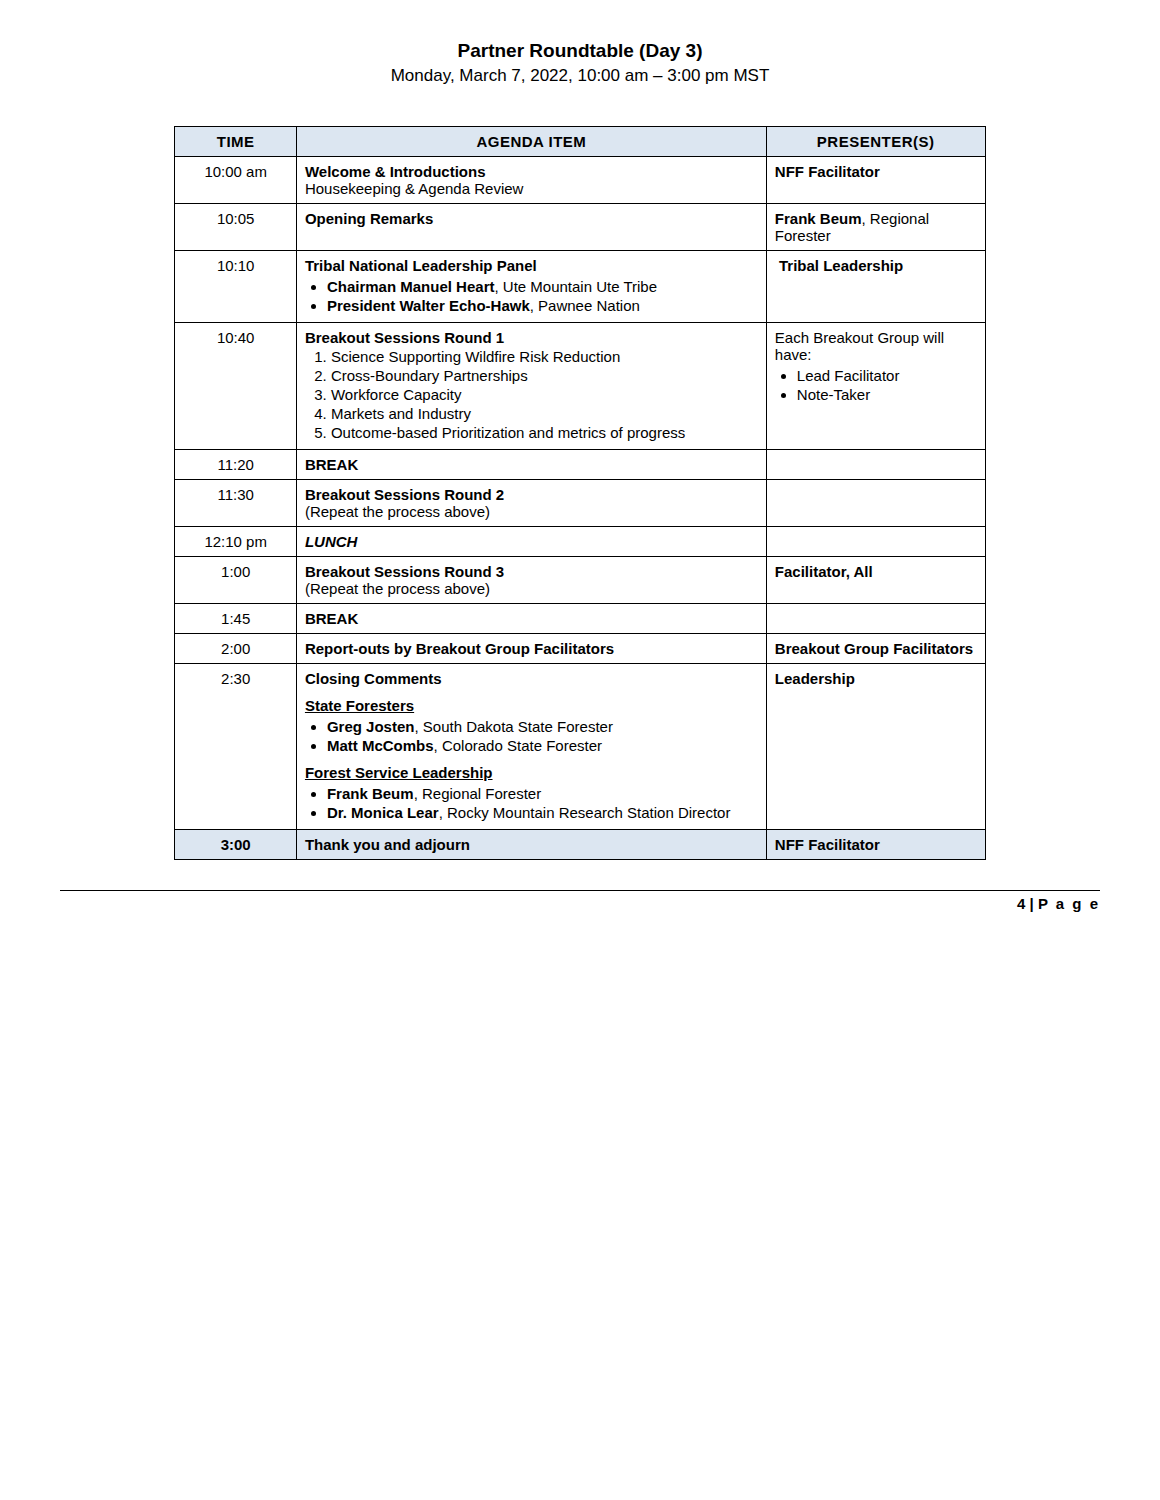Partner Roundtable (Day 3)
Monday, March 7, 2022, 10:00 am – 3:00 pm MST
| TIME | AGENDA ITEM | PRESENTER(S) |
| --- | --- | --- |
| 10:00 am | Welcome & Introductions Housekeeping & Agenda Review | NFF Facilitator |
| 10:05 | Opening Remarks | Frank Beum , Regional Forester |
| 10:10 | Tribal National Leadership Panel Chairman Manuel Heart , Ute Mountain Ute Tribe President Walter Echo-Hawk , Pawnee Nation | Tribal Leadership |
| 10:40 | Breakout Sessions Round 1 Science Supporting Wildfire Risk Reduction Cross-Boundary Partnerships Workforce Capacity Markets and Industry Outcome-based Prioritization and metrics of progress | Each Breakout Group will have: Lead Facilitator Note-Taker |
| 11:20 | BREAK | |
| 11:30 | Breakout Sessions Round 2 (Repeat the process above) | |
| 12:10 pm | LUNCH | |
| 1:00 | Breakout Sessions Round 3 (Repeat the process above) | Facilitator, All |
| 1:45 | BREAK | |
| 2:00 | Report-outs by Breakout Group Facilitators | Breakout Group Facilitators |
| 2:30 | Closing Comments State Foresters Greg Josten , South Dakota State Forester Matt McCombs , Colorado State Forester Forest Service Leadership Frank Beum , Regional Forester Dr. Monica Lear , Rocky Mountain Research Station Director | Leadership |
| 3:00 | Thank you and adjourn | NFF Facilitator |
4 | P a g e